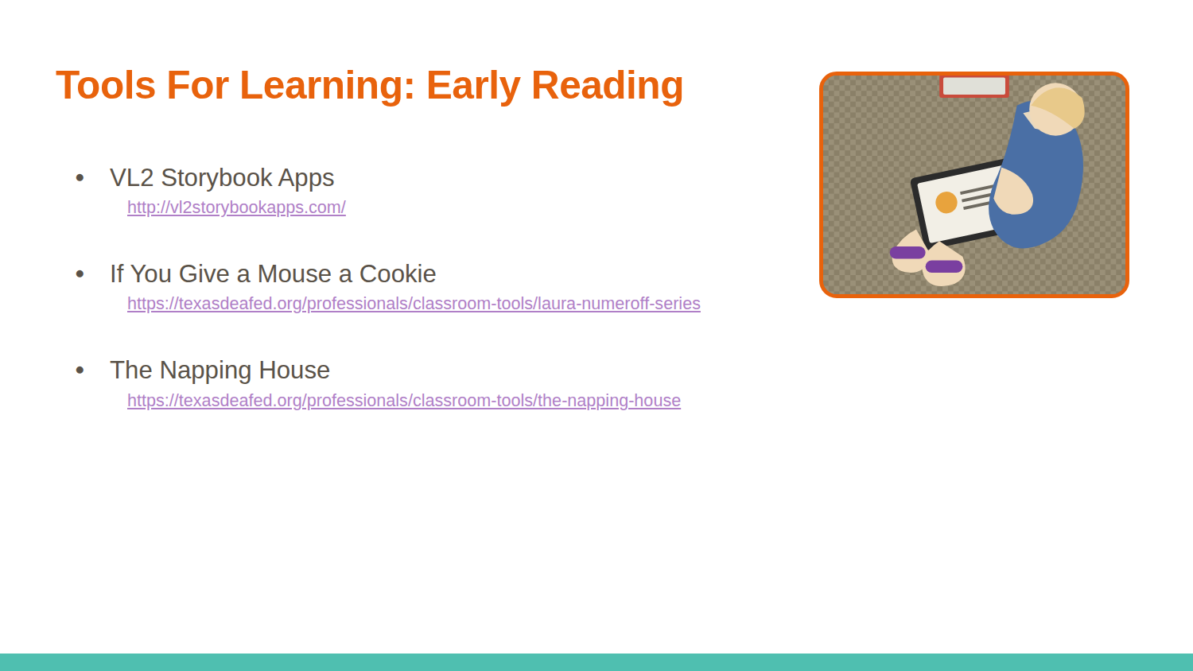Tools For Learning: Early Reading
VL2 Storybook Apps
http://vl2storybookapps.com/
If You Give a Mouse a Cookie
https://texasdeafed.org/professionals/classroom-tools/laura-numeroff-series
The Napping House
https://texasdeafed.org/professionals/classroom-tools/the-napping-house